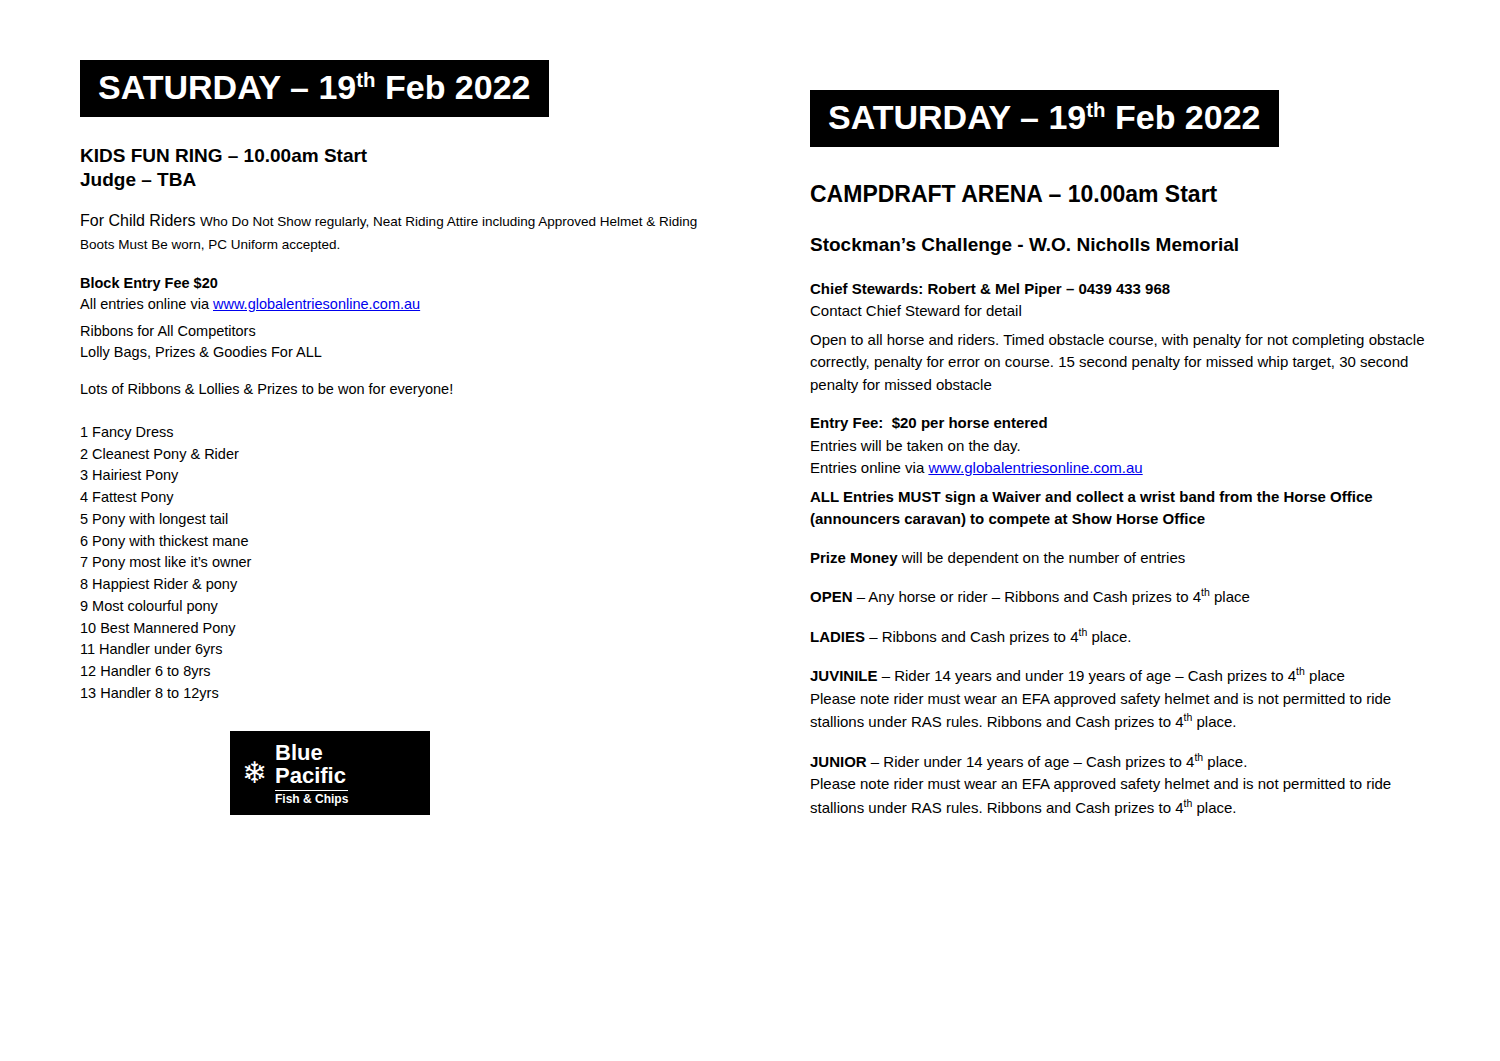SATURDAY – 19th Feb 2022
KIDS FUN RING – 10.00am Start
Judge – TBA
For Child Riders Who Do Not Show regularly, Neat Riding Attire including Approved Helmet & Riding Boots Must Be worn, PC Uniform accepted.
Block Entry Fee $20
All entries online via www.globalentriesonline.com.au
Ribbons for All Competitors
Lolly Bags, Prizes & Goodies For ALL
Lots of Ribbons & Lollies & Prizes to be won for everyone!
1 Fancy Dress
2 Cleanest Pony & Rider
3 Hairiest Pony
4 Fattest Pony
5 Pony with longest tail
6 Pony with thickest mane
7 Pony most like it’s owner
8 Happiest Rider & pony
9 Most colourful pony
10 Best Mannered Pony
11 Handler under 6yrs
12 Handler 6 to 8yrs
13 Handler 8 to 12yrs
❄ Blue Pacific Fish & Chips
SATURDAY – 19th Feb 2022
CAMPDRAFT ARENA – 10.00am Start
Stockman’s Challenge - W.O. Nicholls Memorial
Chief Stewards: Robert & Mel Piper – 0439 433 968
Contact Chief Steward for detail
Open to all horse and riders. Timed obstacle course, with penalty for not completing obstacle correctly, penalty for error on course. 15 second penalty for missed whip target, 30 second penalty for missed obstacle
Entry Fee: $20 per horse entered
Entries will be taken on the day.
Entries online via www.globalentriesonline.com.au
ALL Entries MUST sign a Waiver and collect a wrist band from the Horse Office (announcers caravan) to compete at Show Horse Office
Prize Money will be dependent on the number of entries
OPEN – Any horse or rider – Ribbons and Cash prizes to 4th place
LADIES – Ribbons and Cash prizes to 4th place.
JUVINILE – Rider 14 years and under 19 years of age – Cash prizes to 4th place
Please note rider must wear an EFA approved safety helmet and is not permitted to ride stallions under RAS rules. Ribbons and Cash prizes to 4th place.
JUNIOR – Rider under 14 years of age – Cash prizes to 4th place.
Please note rider must wear an EFA approved safety helmet and is not permitted to ride stallions under RAS rules. Ribbons and Cash prizes to 4th place.